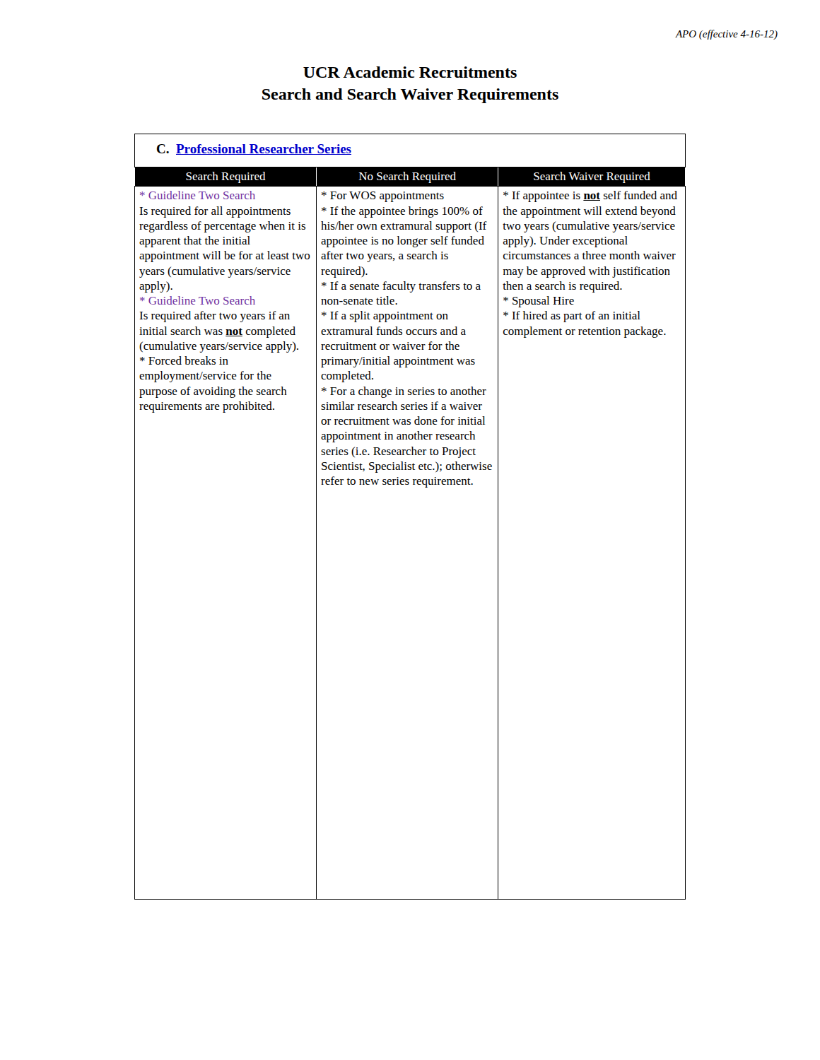APO (effective 4-16-12)
UCR Academic Recruitments
Search and Search Waiver Requirements
| C. Professional Researcher Series |
| Search Required | No Search Required | Search Waiver Required |
| * Guideline Two Search Is required for all appointments regardless of percentage when it is apparent that the initial appointment will be for at least two years (cumulative years/service apply). * Guideline Two Search Is required after two years if an initial search was not completed (cumulative years/service apply). * Forced breaks in employment/service for the purpose of avoiding the search requirements are prohibited. | * For WOS appointments * If the appointee brings 100% of his/her own extramural support (If appointee is no longer self funded after two years, a search is required). * If a senate faculty transfers to a non-senate title. * If a split appointment on extramural funds occurs and a recruitment or waiver for the primary/initial appointment was completed. * For a change in series to another similar research series if a waiver or recruitment was done for initial appointment in another research series (i.e. Researcher to Project Scientist, Specialist etc.); otherwise refer to new series requirement. | * If appointee is not self funded and the appointment will extend beyond two years (cumulative years/service apply). Under exceptional circumstances a three month waiver may be approved with justification then a search is required. * Spousal Hire * If hired as part of an initial complement or retention package. |